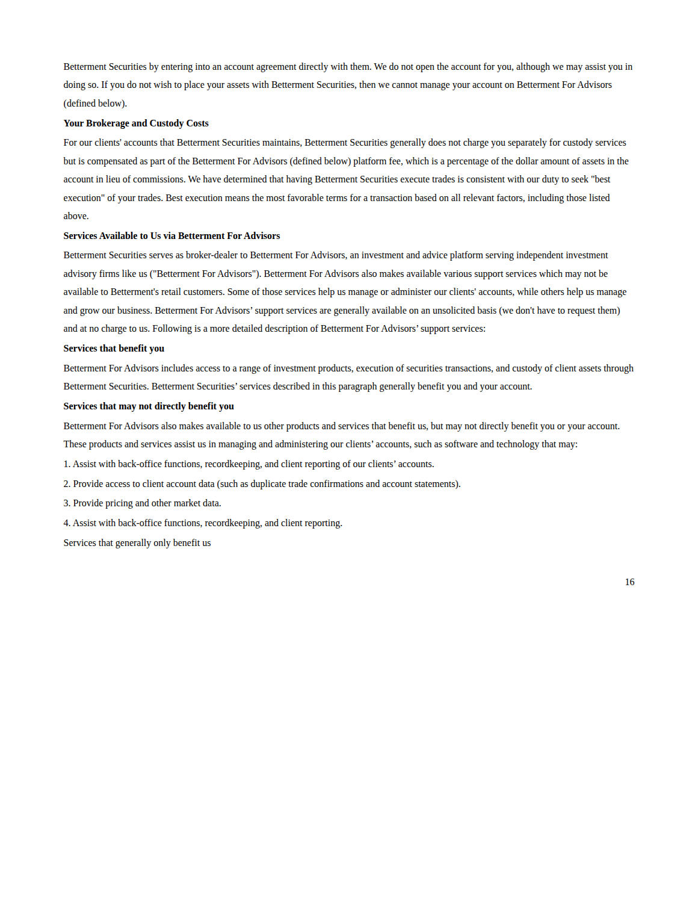Betterment Securities by entering into an account agreement directly with them. We do not open the account for you, although we may assist you in doing so. If you do not wish to place your assets with Betterment Securities, then we cannot manage your account on Betterment For Advisors (defined below).
Your Brokerage and Custody Costs
For our clients' accounts that Betterment Securities maintains, Betterment Securities generally does not charge you separately for custody services but is compensated as part of the Betterment For Advisors (defined below) platform fee, which is a percentage of the dollar amount of assets in the account in lieu of commissions. We have determined that having Betterment Securities execute trades is consistent with our duty to seek "best execution" of your trades. Best execution means the most favorable terms for a transaction based on all relevant factors, including those listed above.
Services Available to Us via Betterment For Advisors
Betterment Securities serves as broker-dealer to Betterment For Advisors, an investment and advice platform serving independent investment advisory firms like us ("Betterment For Advisors"). Betterment For Advisors also makes available various support services which may not be available to Betterment's retail customers. Some of those services help us manage or administer our clients' accounts, while others help us manage and grow our business. Betterment For Advisors’ support services are generally available on an unsolicited basis (we don't have to request them) and at no charge to us. Following is a more detailed description of Betterment For Advisors’ support services:
Services that benefit you
Betterment For Advisors includes access to a range of investment products, execution of securities transactions, and custody of client assets through Betterment Securities. Betterment Securities’ services described in this paragraph generally benefit you and your account.
Services that may not directly benefit you
Betterment For Advisors also makes available to us other products and services that benefit us, but may not directly benefit you or your account. These products and services assist us in managing and administering our clients’ accounts, such as software and technology that may:
1. Assist with back-office functions, recordkeeping, and client reporting of our clients’ accounts.
2. Provide access to client account data (such as duplicate trade confirmations and account statements).
3. Provide pricing and other market data.
4. Assist with back-office functions, recordkeeping, and client reporting.
Services that generally only benefit us
16